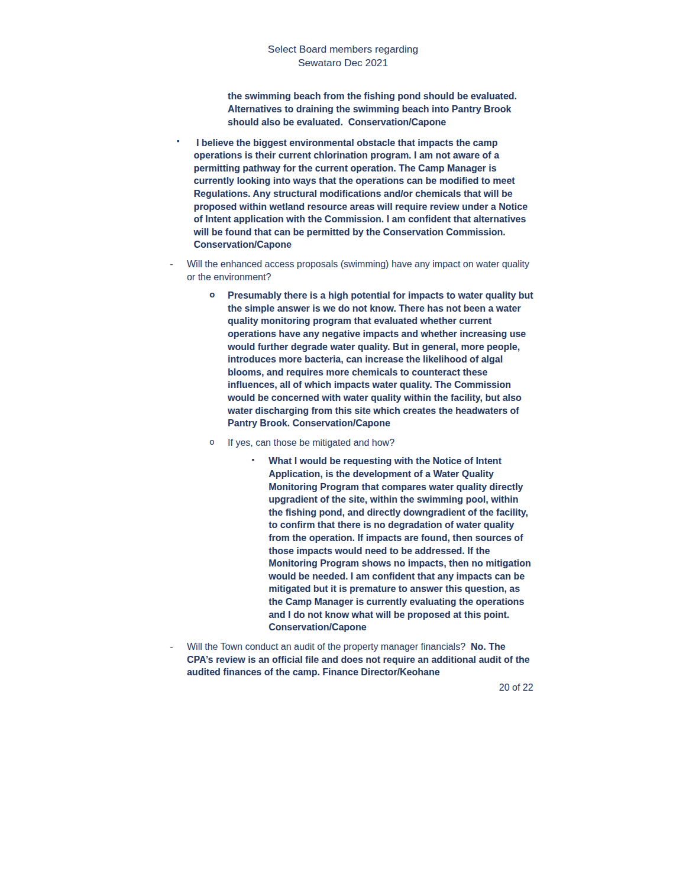Select Board members regarding Sewataro Dec 2021
the swimming beach from the fishing pond should be evaluated. Alternatives to draining the swimming beach into Pantry Brook should also be evaluated. Conservation/Capone
I believe the biggest environmental obstacle that impacts the camp operations is their current chlorination program. I am not aware of a permitting pathway for the current operation. The Camp Manager is currently looking into ways that the operations can be modified to meet Regulations. Any structural modifications and/or chemicals that will be proposed within wetland resource areas will require review under a Notice of Intent application with the Commission. I am confident that alternatives will be found that can be permitted by the Conservation Commission. Conservation/Capone
Will the enhanced access proposals (swimming) have any impact on water quality or the environment?
Presumably there is a high potential for impacts to water quality but the simple answer is we do not know. There has not been a water quality monitoring program that evaluated whether current operations have any negative impacts and whether increasing use would further degrade water quality. But in general, more people, introduces more bacteria, can increase the likelihood of algal blooms, and requires more chemicals to counteract these influences, all of which impacts water quality. The Commission would be concerned with water quality within the facility, but also water discharging from this site which creates the headwaters of Pantry Brook. Conservation/Capone
If yes, can those be mitigated and how?
What I would be requesting with the Notice of Intent Application, is the development of a Water Quality Monitoring Program that compares water quality directly upgradient of the site, within the swimming pool, within the fishing pond, and directly downgradient of the facility, to confirm that there is no degradation of water quality from the operation. If impacts are found, then sources of those impacts would need to be addressed. If the Monitoring Program shows no impacts, then no mitigation would be needed. I am confident that any impacts can be mitigated but it is premature to answer this question, as the Camp Manager is currently evaluating the operations and I do not know what will be proposed at this point. Conservation/Capone
Will the Town conduct an audit of the property manager financials? No. The CPA’s review is an official file and does not require an additional audit of the audited finances of the camp. Finance Director/Keohane
20 of 22